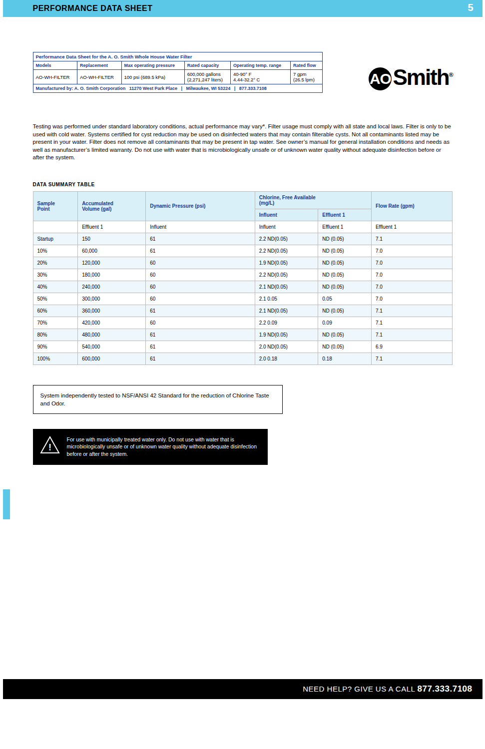PERFORMANCE DATA SHEET
5
| Performance Data Sheet for the A. O. Smith Whole House Water Filter |
| Models | Replacement | Max operating pressure | Rated capacity | Operating temp. range | Rated flow |
| AO-WH-FILTER | AO-WH-FILTER | 100 psi (689.5 kPa) | 600,000 gallons (2,271,247 liters) | 40-90° F 4.44-32.2° C | 7 gpm (26.5 lpm) |
| Manufactured by: A. O. Smith Corporation 11270 West Park Place / Milwaukee, WI 53224 / 877.333.7108 |
AOSmith®
Testing was performed under standard laboratory conditions, actual performance may vary*. Filter usage must comply with all state and local laws. Filter is only to be used with cold water. Systems certified for cyst reduction may be used on disinfected waters that may contain filterable cysts. Not all contaminants listed may be present in your water. Filter does not remove all contaminants that may be present in tap water. See owner’s manual for general installation conditions and needs as well as manufacturer’s limited warranty. Do not use with water that is microbiologically unsafe or of unknown water quality without adequate disinfection before or after the system.
DATA SUMMARY TABLE
| Sample Point | Accumulated Volume (gal) | Dynamic Pressure (psi) | Chlorine, Free Available (mg/L) | Flow Rate (gpm) |
| --- | --- | --- | --- | --- |
| Influent | Effluent 1 |
| | Effluent 1 | Influent | Influent | Effluent 1 | Effluent 1 |
| Startup | 150 | 61 | 2.2 ND(0.05) | ND (0.05) | 7.1 |
| 10% | 60,000 | 61 | 2.2 ND(0.05) | ND (0.05) | 7.0 |
| 20% | 120,000 | 60 | 1.9 ND(0.05) | ND (0.05) | 7.0 |
| 30% | 180,000 | 60 | 2.2 ND(0.05) | ND (0.05) | 7.0 |
| 40% | 240,000 | 60 | 2.1 ND(0.05) | ND (0.05) | 7.0 |
| 50% | 300,000 | 60 | 2.1 0.05 | 0.05 | 7.0 |
| 60% | 360,000 | 61 | 2.1 ND(0.05) | ND (0.05) | 7.1 |
| 70% | 420,000 | 60 | 2.2 0.09 | 0.09 | 7.1 |
| 80% | 480,000 | 61 | 1.9 ND(0.05) | ND (0.05) | 7.1 |
| 90% | 540,000 | 61 | 2.0 ND(0.05) | ND (0.05) | 6.9 |
| 100% | 600,000 | 61 | 2.0 0.18 | 0.18 | 7.1 |
System independently tested to NSF/ANSI 42 Standard for the reduction of Chlorine Taste and Odor.
!
For use with municipally treated water only. Do not use with water that is microbiologically unsafe or of unknown water quality without adequate disinfection before or after the system.
NEED HELP? GIVE US A CALL 877.333.7108